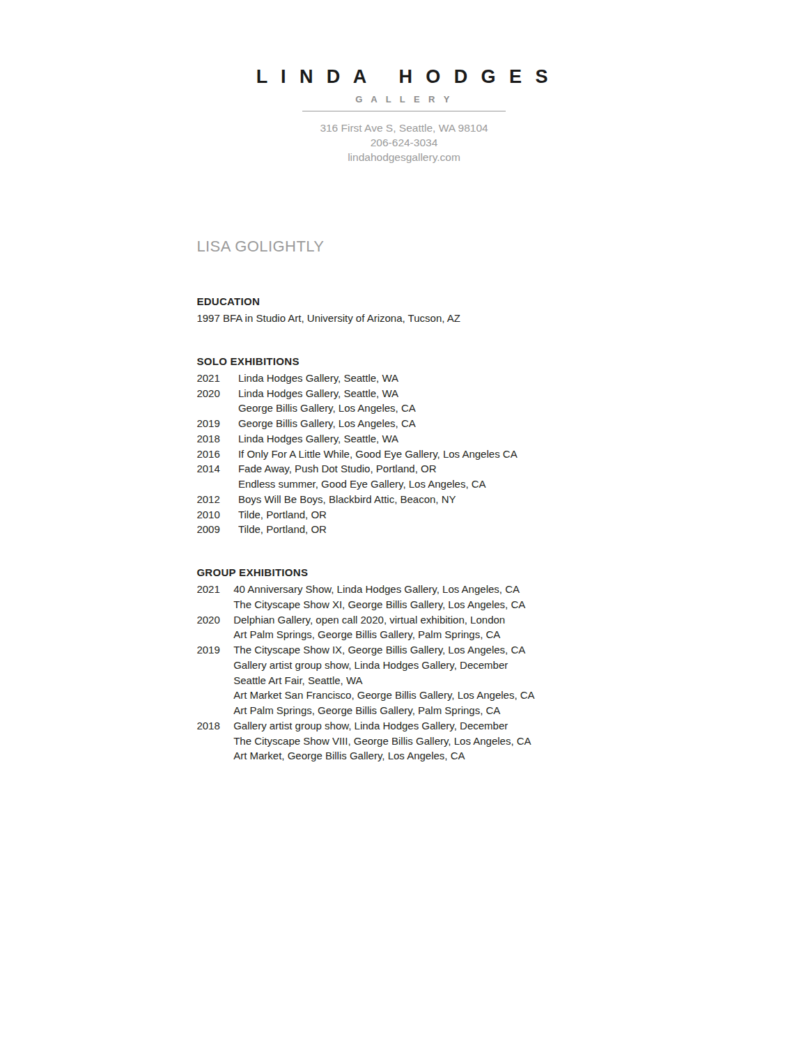L I N D A H O D G E S
G A L L E R Y
316 First Ave S, Seattle, WA 98104
206-624-3034
lindahodgesgallery.com
LISA GOLIGHTLY
Education
1997 BFA in Studio Art, University of Arizona, Tucson, AZ
Solo Exhibitions
2021 Linda Hodges Gallery, Seattle, WA
2020 Linda Hodges Gallery, Seattle, WA George Billis Gallery, Los Angeles, CA
2019 George Billis Gallery, Los Angeles, CA
2018 Linda Hodges Gallery, Seattle, WA
2016 If Only For A Little While, Good Eye Gallery, Los Angeles CA
2014 Fade Away, Push Dot Studio, Portland, OR Endless summer, Good Eye Gallery, Los Angeles, CA
2012 Boys Will Be Boys, Blackbird Attic, Beacon, NY
2010 Tilde, Portland, OR
2009 Tilde, Portland, OR
Group Exhibitions
2021 40 Anniversary Show, Linda Hodges Gallery, Los Angeles, CA The Cityscape Show XI, George Billis Gallery, Los Angeles, CA
2020 Delphian Gallery, open call 2020, virtual exhibition, London Art Palm Springs, George Billis Gallery, Palm Springs, CA
2019 The Cityscape Show IX, George Billis Gallery, Los Angeles, CA Gallery artist group show, Linda Hodges Gallery, December Seattle Art Fair, Seattle, WA Art Market San Francisco, George Billis Gallery, Los Angeles, CA Art Palm Springs, George Billis Gallery, Palm Springs, CA
2018 Gallery artist group show, Linda Hodges Gallery, December The Cityscape Show VIII, George Billis Gallery, Los Angeles, CA Art Market, George Billis Gallery, Los Angeles, CA